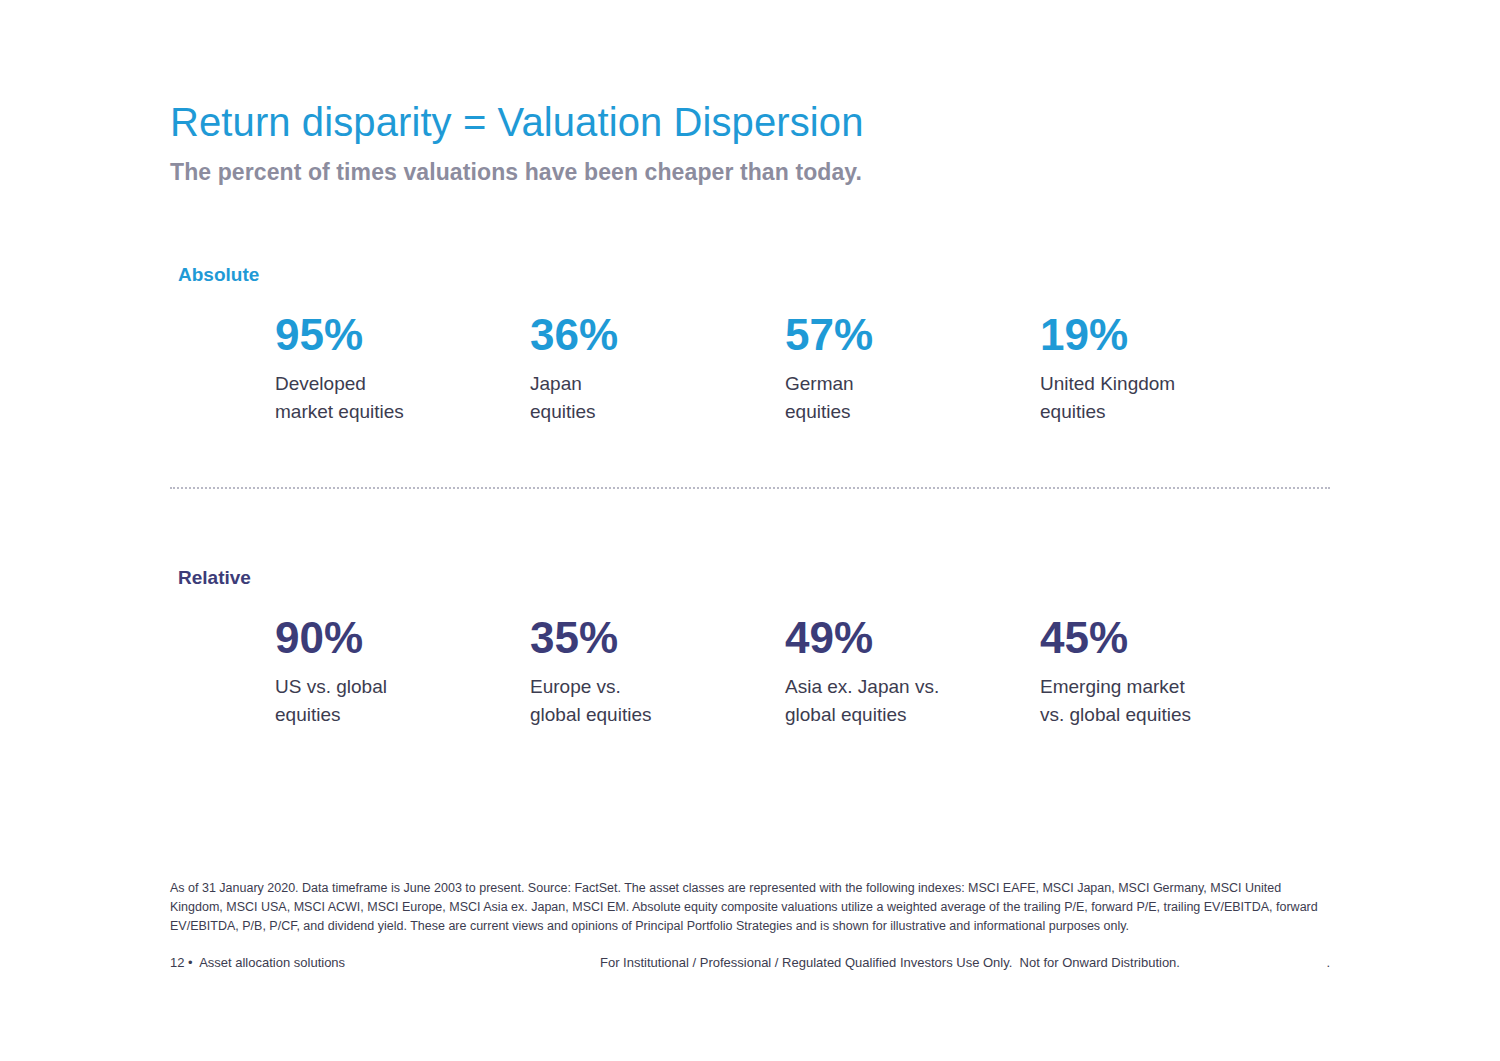Return disparity = Valuation Dispersion
The percent of times valuations have been cheaper than today.
Absolute
95%
Developed
market equities
36%
Japan
equities
57%
German
equities
19%
United Kingdom
equities
Relative
90%
US vs. global
equities
35%
Europe vs.
global equities
49%
Asia ex. Japan vs.
global equities
45%
Emerging market
vs. global equities
As of 31 January 2020. Data timeframe is June 2003 to present. Source: FactSet. The asset classes are represented with the following indexes: MSCI EAFE, MSCI Japan, MSCI Germany, MSCI United Kingdom, MSCI USA, MSCI ACWI, MSCI Europe, MSCI Asia ex. Japan, MSCI EM. Absolute equity composite valuations utilize a weighted average of the trailing P/E, forward P/E, trailing EV/EBITDA, forward EV/EBITDA, P/B, P/CF, and dividend yield. These are current views and opinions of Principal Portfolio Strategies and is shown for illustrative and informational purposes only.
12 • Asset allocation solutions
For Institutional / Professional / Regulated Qualified Investors Use Only. Not for Onward Distribution.
.